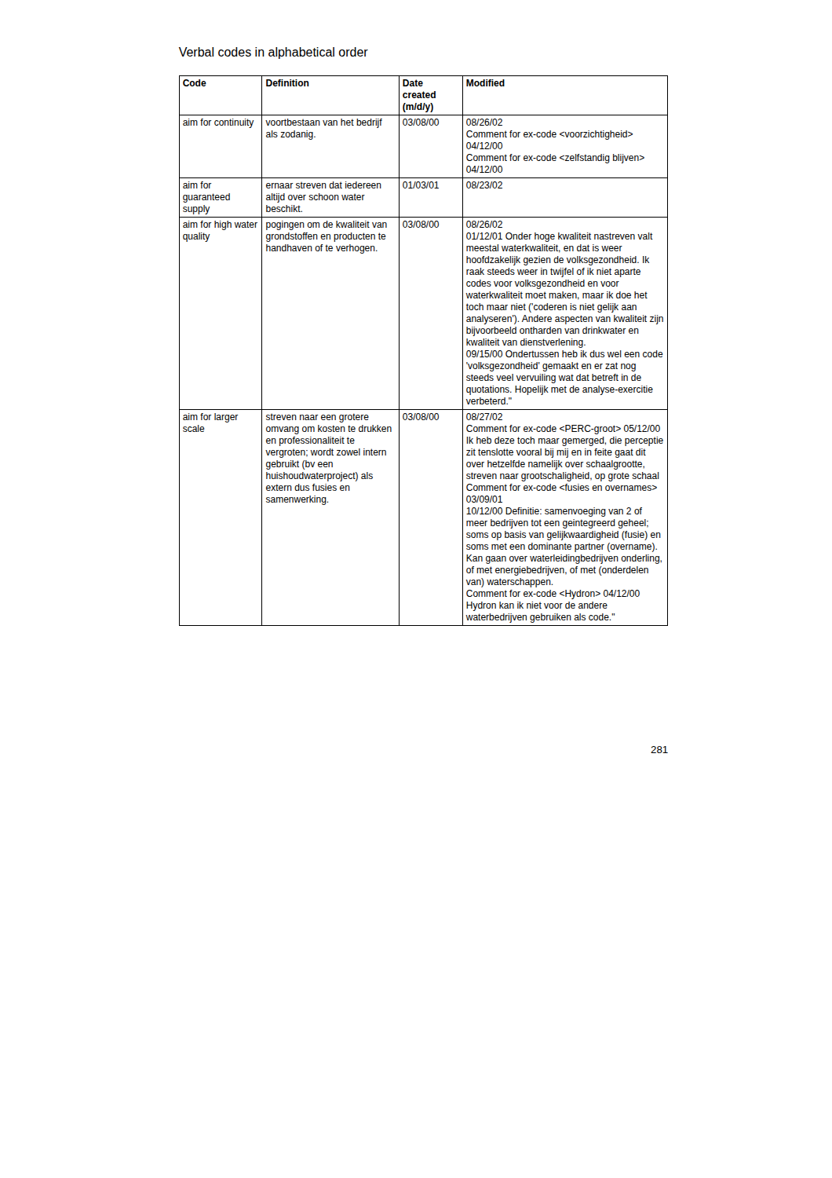Verbal codes in alphabetical order
| Code | Definition | Date created (m/d/y) | Modified |
| --- | --- | --- | --- |
| aim for continuity | voortbestaan van het bedrijf als zodanig. | 03/08/00 | 08/26/02 Comment for ex-code <voorzichtigheid> 04/12/00 Comment for ex-code <zelfstandig blijven> 04/12/00 |
| aim for guaranteed supply | ernaar streven dat iedereen altijd over schoon water beschikt. | 01/03/01 | 08/23/02 |
| aim for high water quality | pogingen om de kwaliteit van grondstoffen en producten te handhaven of te verhogen. | 03/08/00 | 08/26/02 01/12/01 Onder hoge kwaliteit nastreven valt meestal waterkwaliteit, en dat is weer hoofdzakelijk gezien de volksgezondheid. Ik raak steeds weer in twijfel of ik niet aparte codes voor volksgezondheid en voor waterkwaliteit moet maken, maar ik doe het toch maar niet ('coderen is niet gelijk aan analyseren'). Andere aspecten van kwaliteit zijn bijvoorbeeld ontharden van drinkwater en kwaliteit van dienstverlening. 09/15/00 Ondertussen heb ik dus wel een code 'volksgezondheid' gemaakt en er zat nog steeds veel vervuiling wat dat betreft in de quotations. Hopelijk met de analyse-exercitie verbeterd." |
| aim for larger scale | streven naar een grotere omvang om kosten te drukken en professionaliteit te vergroten; wordt zowel intern gebruikt (bv een huishoudwaterproject) als extern dus fusies en samenwerking. | 03/08/00 | 08/27/02 Comment for ex-code <PERC-groot> 05/12/00 Ik heb deze toch maar gemerged, die perceptie zit tenslotte vooral bij mij en in feite gaat dit over hetzelfde namelijk over schaalgrootte, streven naar grootschaligheid, op grote schaal Comment for ex-code <fusies en overnames> 03/09/01 10/12/00 Definitie: samenvoeging van 2 of meer bedrijven tot een geintegreerd geheel; soms op basis van gelijkwaardigheid (fusie) en soms met een dominante partner (overname). Kan gaan over waterleidingbedrijven onderling, of met energiebedrijven, of met (onderdelen van) waterschappen. Comment for ex-code <Hydron> 04/12/00 Hydron kan ik niet voor de andere waterbedrijven gebruiken als code." |
281